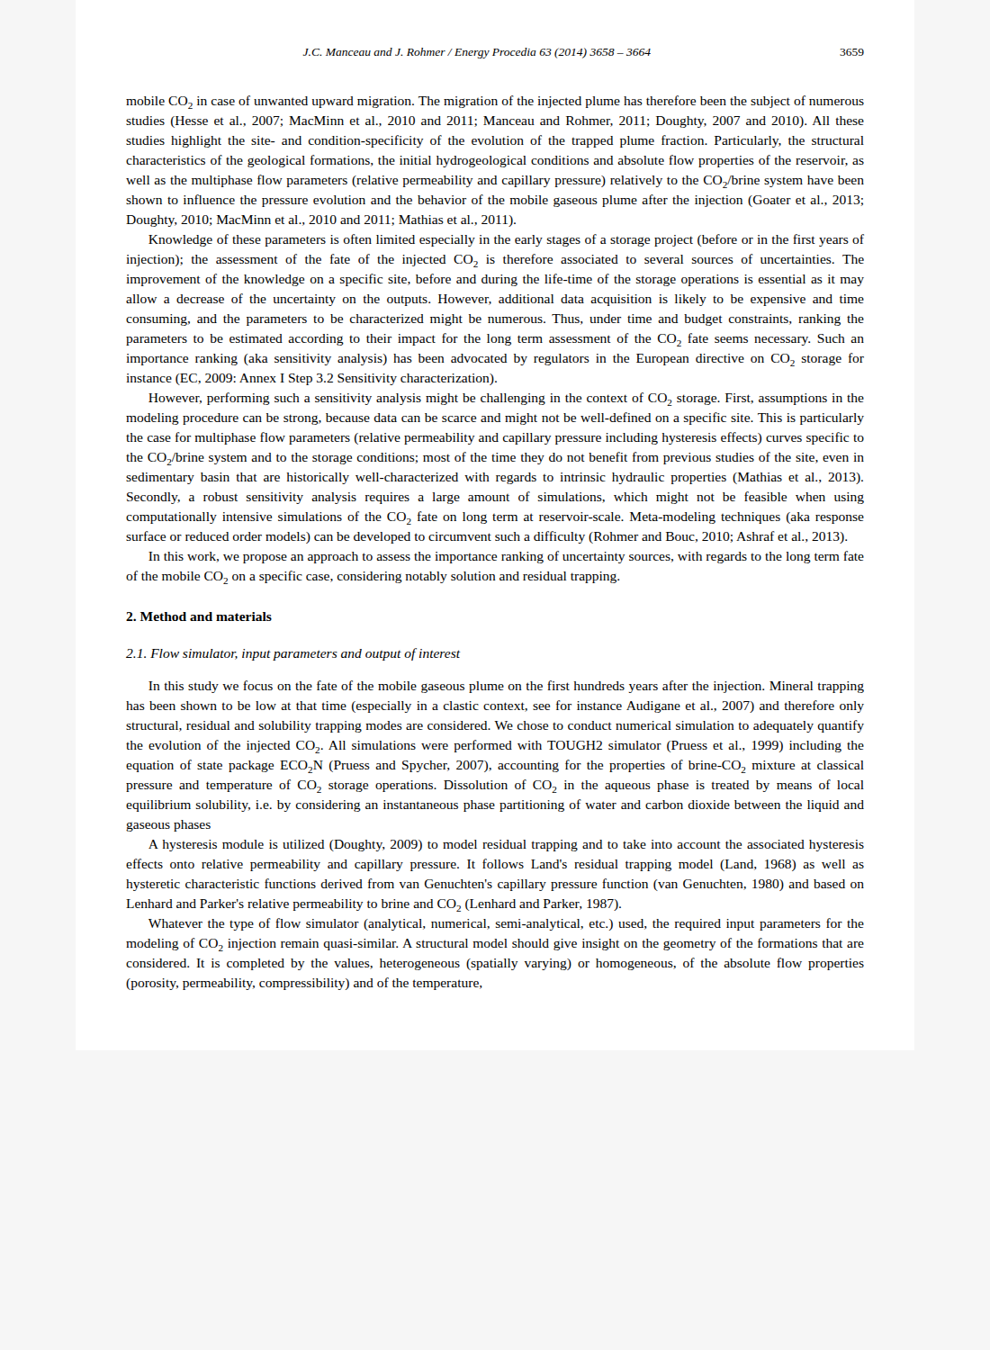J.C. Manceau and J. Rohmer / Energy Procedia 63 (2014) 3658 – 3664 3659
mobile CO2 in case of unwanted upward migration. The migration of the injected plume has therefore been the subject of numerous studies (Hesse et al., 2007; MacMinn et al., 2010 and 2011; Manceau and Rohmer, 2011; Doughty, 2007 and 2010). All these studies highlight the site- and condition-specificity of the evolution of the trapped plume fraction. Particularly, the structural characteristics of the geological formations, the initial hydrogeological conditions and absolute flow properties of the reservoir, as well as the multiphase flow parameters (relative permeability and capillary pressure) relatively to the CO2/brine system have been shown to influence the pressure evolution and the behavior of the mobile gaseous plume after the injection (Goater et al., 2013; Doughty, 2010; MacMinn et al., 2010 and 2011; Mathias et al., 2011).
Knowledge of these parameters is often limited especially in the early stages of a storage project (before or in the first years of injection); the assessment of the fate of the injected CO2 is therefore associated to several sources of uncertainties. The improvement of the knowledge on a specific site, before and during the life-time of the storage operations is essential as it may allow a decrease of the uncertainty on the outputs. However, additional data acquisition is likely to be expensive and time consuming, and the parameters to be characterized might be numerous. Thus, under time and budget constraints, ranking the parameters to be estimated according to their impact for the long term assessment of the CO2 fate seems necessary. Such an importance ranking (aka sensitivity analysis) has been advocated by regulators in the European directive on CO2 storage for instance (EC, 2009: Annex I Step 3.2 Sensitivity characterization).
However, performing such a sensitivity analysis might be challenging in the context of CO2 storage. First, assumptions in the modeling procedure can be strong, because data can be scarce and might not be well-defined on a specific site. This is particularly the case for multiphase flow parameters (relative permeability and capillary pressure including hysteresis effects) curves specific to the CO2/brine system and to the storage conditions; most of the time they do not benefit from previous studies of the site, even in sedimentary basin that are historically well-characterized with regards to intrinsic hydraulic properties (Mathias et al., 2013). Secondly, a robust sensitivity analysis requires a large amount of simulations, which might not be feasible when using computationally intensive simulations of the CO2 fate on long term at reservoir-scale. Meta-modeling techniques (aka response surface or reduced order models) can be developed to circumvent such a difficulty (Rohmer and Bouc, 2010; Ashraf et al., 2013).
In this work, we propose an approach to assess the importance ranking of uncertainty sources, with regards to the long term fate of the mobile CO2 on a specific case, considering notably solution and residual trapping.
2. Method and materials
2.1. Flow simulator, input parameters and output of interest
In this study we focus on the fate of the mobile gaseous plume on the first hundreds years after the injection. Mineral trapping has been shown to be low at that time (especially in a clastic context, see for instance Audigane et al., 2007) and therefore only structural, residual and solubility trapping modes are considered. We chose to conduct numerical simulation to adequately quantify the evolution of the injected CO2. All simulations were performed with TOUGH2 simulator (Pruess et al., 1999) including the equation of state package ECO2N (Pruess and Spycher, 2007), accounting for the properties of brine-CO2 mixture at classical pressure and temperature of CO2 storage operations. Dissolution of CO2 in the aqueous phase is treated by means of local equilibrium solubility, i.e. by considering an instantaneous phase partitioning of water and carbon dioxide between the liquid and gaseous phases
A hysteresis module is utilized (Doughty, 2009) to model residual trapping and to take into account the associated hysteresis effects onto relative permeability and capillary pressure. It follows Land's residual trapping model (Land, 1968) as well as hysteretic characteristic functions derived from van Genuchten's capillary pressure function (van Genuchten, 1980) and based on Lenhard and Parker's relative permeability to brine and CO2 (Lenhard and Parker, 1987).
Whatever the type of flow simulator (analytical, numerical, semi-analytical, etc.) used, the required input parameters for the modeling of CO2 injection remain quasi-similar. A structural model should give insight on the geometry of the formations that are considered. It is completed by the values, heterogeneous (spatially varying) or homogeneous, of the absolute flow properties (porosity, permeability, compressibility) and of the temperature,